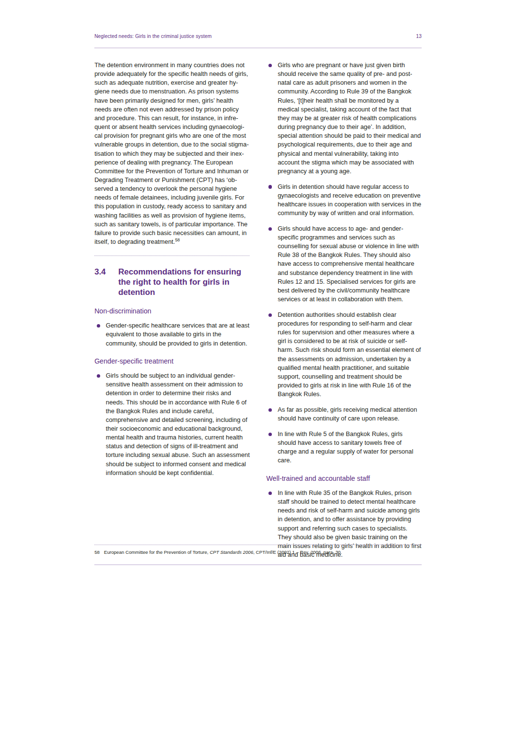Neglected needs: Girls in the criminal justice system 13
The detention environment in many countries does not provide adequately for the specific health needs of girls, such as adequate nutrition, exercise and greater hygiene needs due to menstruation. As prison systems have been primarily designed for men, girls’ health needs are often not even addressed by prison policy and procedure. This can result, for instance, in infrequent or absent health services including gynaecological provision for pregnant girls who are one of the most vulnerable groups in detention, due to the social stigmatisation to which they may be subjected and their inexperience of dealing with pregnancy. The European Committee for the Prevention of Torture and Inhuman or Degrading Treatment or Punishment (CPT) has ‘observed a tendency to overlook the personal hygiene needs of female detainees, including juvenile girls. For this population in custody, ready access to sanitary and washing facilities as well as provision of hygiene items, such as sanitary towels, is of particular importance. The failure to provide such basic necessities can amount, in itself, to degrading treatment.58
3.4 Recommendations for ensuring the right to health for girls in detention
Non-discrimination
Gender-specific healthcare services that are at least equivalent to those available to girls in the community, should be provided to girls in detention.
Gender-specific treatment
Girls should be subject to an individual gender-sensitive health assessment on their admission to detention in order to determine their risks and needs. This should be in accordance with Rule 6 of the Bangkok Rules and include careful, comprehensive and detailed screening, including of their socioeconomic and educational background, mental health and trauma histories, current health status and detection of signs of ill-treatment and torture including sexual abuse. Such an assessment should be subject to informed consent and medical information should be kept confidential.
Girls who are pregnant or have just given birth should receive the same quality of pre- and post-natal care as adult prisoners and women in the community. According to Rule 39 of the Bangkok Rules, ‘[t]heir health shall be monitored by a medical specialist, taking account of the fact that they may be at greater risk of health complications during pregnancy due to their age’. In addition, special attention should be paid to their medical and psychological requirements, due to their age and physical and mental vulnerability, taking into account the stigma which may be associated with pregnancy at a young age.
Girls in detention should have regular access to gynaecologists and receive education on preventive healthcare issues in cooperation with services in the community by way of written and oral information.
Girls should have access to age- and gender-specific programmes and services such as counselling for sexual abuse or violence in line with Rule 38 of the Bangkok Rules. They should also have access to comprehensive mental healthcare and substance dependency treatment in line with Rules 12 and 15. Specialised services for girls are best delivered by the civil/community healthcare services or at least in collaboration with them.
Detention authorities should establish clear procedures for responding to self-harm and clear rules for supervision and other measures where a girl is considered to be at risk of suicide or self-harm. Such risk should form an essential element of the assessments on admission, undertaken by a qualified mental health practitioner, and suitable support, counselling and treatment should be provided to girls at risk in line with Rule 16 of the Bangkok Rules.
As far as possible, girls receiving medical attention should have continuity of care upon release.
In line with Rule 5 of the Bangkok Rules, girls should have access to sanitary towels free of charge and a regular supply of water for personal care.
Well-trained and accountable staff
In line with Rule 35 of the Bangkok Rules, prison staff should be trained to detect mental healthcare needs and risk of self-harm and suicide among girls in detention, and to offer assistance by providing support and referring such cases to specialists. They should also be given basic training on the main issues relating to girls’ health in addition to first aid and basic medicine.
58 European Committee for the Prevention of Torture, CPT Standards 2006, CPT/Inf/E (2002) 1 – Rev. 2006, para. 30.